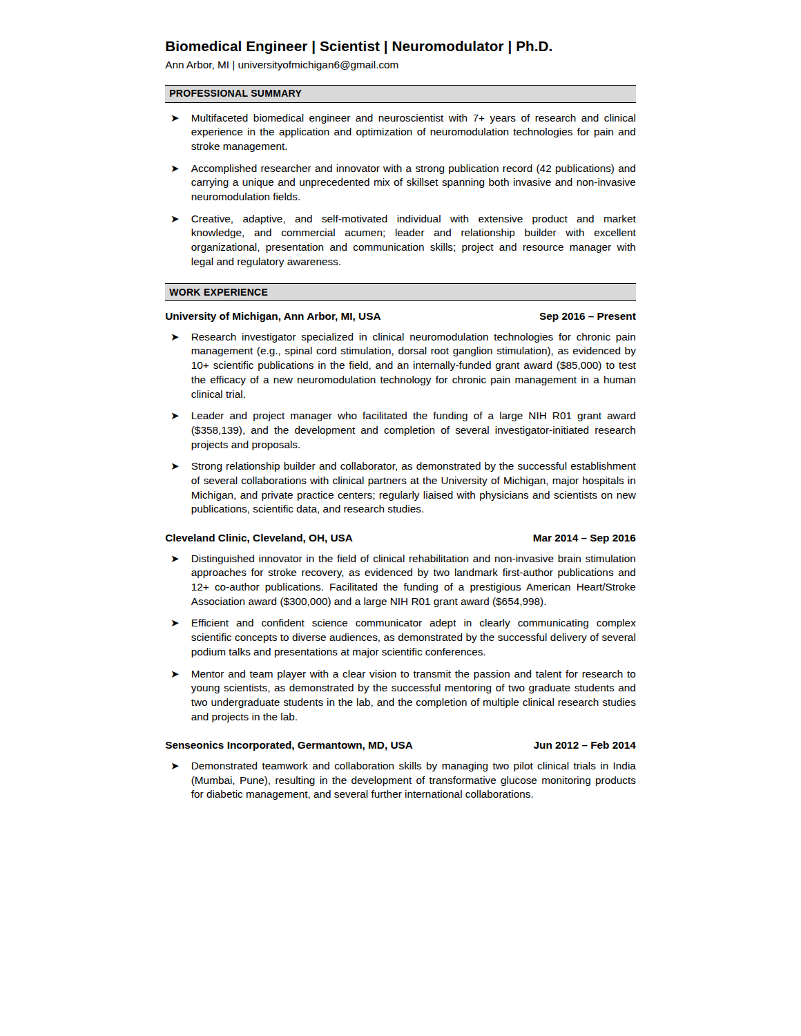Biomedical Engineer | Scientist | Neuromodulator | Ph.D.
Ann Arbor, MI | universityofmichigan6@gmail.com
Professional Summary
Multifaceted biomedical engineer and neuroscientist with 7+ years of research and clinical experience in the application and optimization of neuromodulation technologies for pain and stroke management.
Accomplished researcher and innovator with a strong publication record (42 publications) and carrying a unique and unprecedented mix of skillset spanning both invasive and non-invasive neuromodulation fields.
Creative, adaptive, and self-motivated individual with extensive product and market knowledge, and commercial acumen; leader and relationship builder with excellent organizational, presentation and communication skills; project and resource manager with legal and regulatory awareness.
Work Experience
University of Michigan, Ann Arbor, MI, USA Sep 2016 – Present
Research investigator specialized in clinical neuromodulation technologies for chronic pain management (e.g., spinal cord stimulation, dorsal root ganglion stimulation), as evidenced by 10+ scientific publications in the field, and an internally-funded grant award ($85,000) to test the efficacy of a new neuromodulation technology for chronic pain management in a human clinical trial.
Leader and project manager who facilitated the funding of a large NIH R01 grant award ($358,139), and the development and completion of several investigator-initiated research projects and proposals.
Strong relationship builder and collaborator, as demonstrated by the successful establishment of several collaborations with clinical partners at the University of Michigan, major hospitals in Michigan, and private practice centers; regularly liaised with physicians and scientists on new publications, scientific data, and research studies.
Cleveland Clinic, Cleveland, OH, USA Mar 2014 – Sep 2016
Distinguished innovator in the field of clinical rehabilitation and non-invasive brain stimulation approaches for stroke recovery, as evidenced by two landmark first-author publications and 12+ co-author publications. Facilitated the funding of a prestigious American Heart/Stroke Association award ($300,000) and a large NIH R01 grant award ($654,998).
Efficient and confident science communicator adept in clearly communicating complex scientific concepts to diverse audiences, as demonstrated by the successful delivery of several podium talks and presentations at major scientific conferences.
Mentor and team player with a clear vision to transmit the passion and talent for research to young scientists, as demonstrated by the successful mentoring of two graduate students and two undergraduate students in the lab, and the completion of multiple clinical research studies and projects in the lab.
Senseonics Incorporated, Germantown, MD, USA Jun 2012 – Feb 2014
Demonstrated teamwork and collaboration skills by managing two pilot clinical trials in India (Mumbai, Pune), resulting in the development of transformative glucose monitoring products for diabetic management, and several further international collaborations.